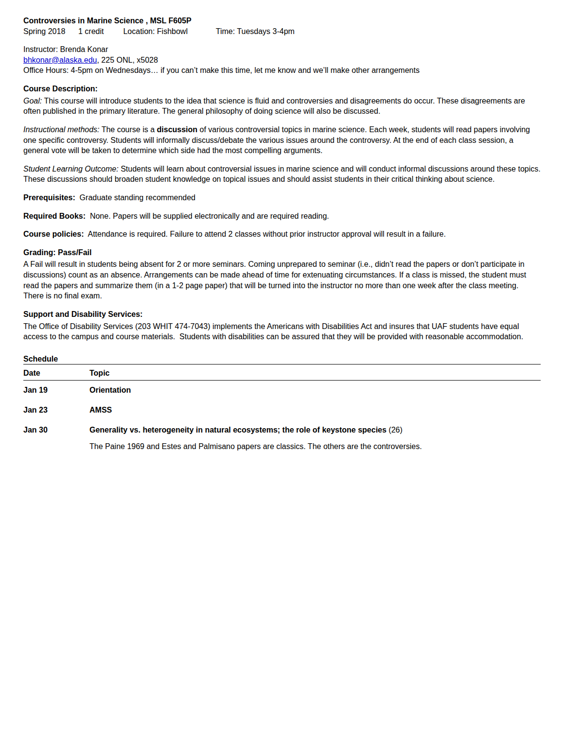Controversies in Marine Science , MSL F605P
Spring 2018 1 credit Location: Fishbowl Time: Tuesdays 3-4pm
Instructor: Brenda Konar
bhkonar@alaska.edu, 225 ONL, x5028
Office Hours: 4-5pm on Wednesdays… if you can’t make this time, let me know and we’ll make other arrangements
Course Description:
Goal: This course will introduce students to the idea that science is fluid and controversies and disagreements do occur. These disagreements are often published in the primary literature. The general philosophy of doing science will also be discussed.
Instructional methods: The course is a discussion of various controversial topics in marine science. Each week, students will read papers involving one specific controversy. Students will informally discuss/debate the various issues around the controversy. At the end of each class session, a general vote will be taken to determine which side had the most compelling arguments.
Student Learning Outcome: Students will learn about controversial issues in marine science and will conduct informal discussions around these topics. These discussions should broaden student knowledge on topical issues and should assist students in their critical thinking about science.
Prerequisites: Graduate standing recommended
Required Books: None. Papers will be supplied electronically and are required reading.
Course policies: Attendance is required. Failure to attend 2 classes without prior instructor approval will result in a failure.
Grading: Pass/Fail
A Fail will result in students being absent for 2 or more seminars. Coming unprepared to seminar (i.e., didn’t read the papers or don’t participate in discussions) count as an absence. Arrangements can be made ahead of time for extenuating circumstances. If a class is missed, the student must read the papers and summarize them (in a 1-2 page paper) that will be turned into the instructor no more than one week after the class meeting. There is no final exam.
Support and Disability Services:
The Office of Disability Services (203 WHIT 474-7043) implements the Americans with Disabilities Act and insures that UAF students have equal access to the campus and course materials. Students with disabilities can be assured that they will be provided with reasonable accommodation.
Schedule
| Date | Topic |
| --- | --- |
| Jan 19 | Orientation |
| Jan 23 | AMSS |
| Jan 30 | Generality vs. heterogeneity in natural ecosystems; the role of keystone species (26) The Paine 1969 and Estes and Palmisano papers are classics. The others are the controversies. |